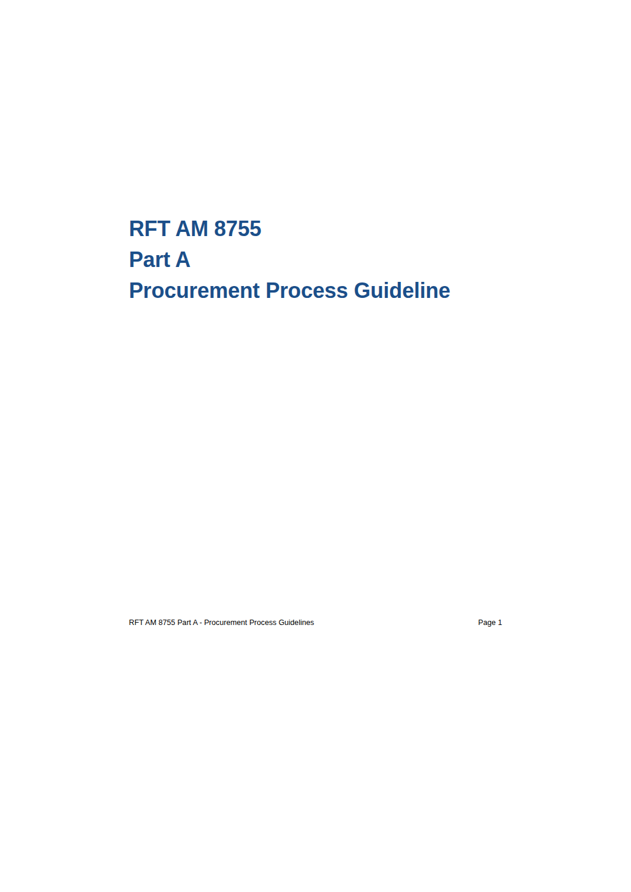RFT AM 8755 Part A Procurement Process Guideline
RFT AM 8755 Part A - Procurement Process Guidelines
Page 1